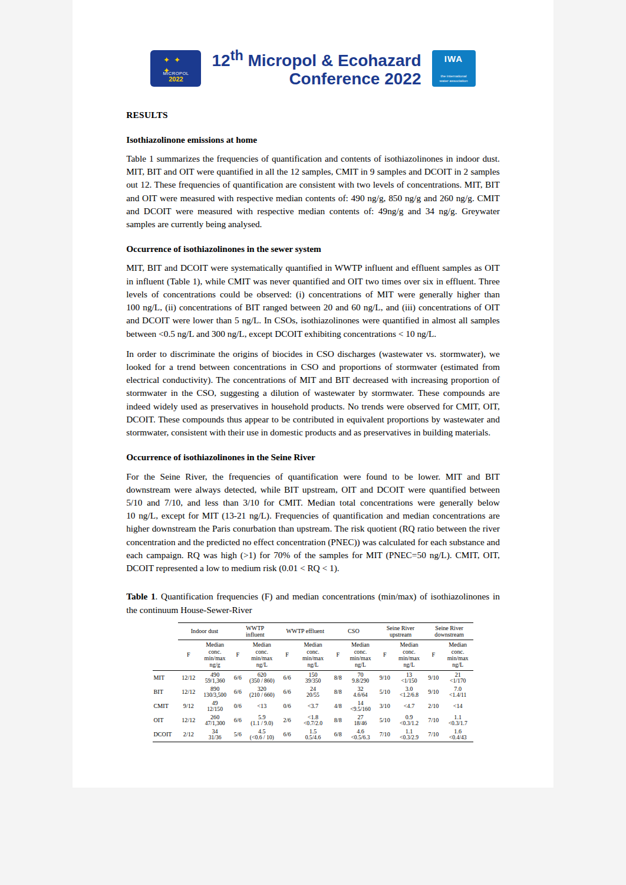✦ ✦ ✦
12th Micropol & Ecohazard Conference 2022
IWA the international
water association
RESULTS
Isothiazolinone emissions at home
Table 1 summarizes the frequencies of quantification and contents of isothiazolinones in indoor dust. MIT, BIT and OIT were quantified in all the 12 samples, CMIT in 9 samples and DCOIT in 2 samples out 12. These frequencies of quantification are consistent with two levels of concentrations. MIT, BIT and OIT were measured with respective median contents of: 490 ng/g, 850 ng/g and 260 ng/g. CMIT and DCOIT were measured with respective median contents of: 49ng/g and 34 ng/g. Greywater samples are currently being analysed.
Occurrence of isothiazolinones in the sewer system
MIT, BIT and DCOIT were systematically quantified in WWTP influent and effluent samples as OIT in influent (Table 1), while CMIT was never quantified and OIT two times over six in effluent. Three levels of concentrations could be observed: (i) concentrations of MIT were generally higher than 100 ng/L, (ii) concentrations of BIT ranged between 20 and 60 ng/L, and (iii) concentrations of OIT and DCOIT were lower than 5 ng/L. In CSOs, isothiazolinones were quantified in almost all samples between <0.5 ng/L and 300 ng/L, except DCOIT exhibiting concentrations < 10 ng/L.
In order to discriminate the origins of biocides in CSO discharges (wastewater vs. stormwater), we looked for a trend between concentrations in CSO and proportions of stormwater (estimated from electrical conductivity). The concentrations of MIT and BIT decreased with increasing proportion of stormwater in the CSO, suggesting a dilution of wastewater by stormwater. These compounds are indeed widely used as preservatives in household products. No trends were observed for CMIT, OIT, DCOIT. These compounds thus appear to be contributed in equivalent proportions by wastewater and stormwater, consistent with their use in domestic products and as preservatives in building materials.
Occurrence of isothiazolinones in the Seine River
For the Seine River, the frequencies of quantification were found to be lower. MIT and BIT downstream were always detected, while BIT upstream, OIT and DCOIT were quantified between 5/10 and 7/10, and less than 3/10 for CMIT. Median total concentrations were generally below 10 ng/L, except for MIT (13-21 ng/L). Frequencies of quantification and median concentrations are higher downstream the Paris conurbation than upstream. The risk quotient (RQ ratio between the river concentration and the predicted no effect concentration (PNEC)) was calculated for each substance and each campaign. RQ was high (>1) for 70% of the samples for MIT (PNEC=50 ng/L). CMIT, OIT, DCOIT represented a low to medium risk (0.01 < RQ < 1).
Table 1. Quantification frequencies (F) and median concentrations (min/max) of isothiazolinones in the continuum House-Sewer-River
| | Indoor dust | WWTP influent | WWTP effluent | CSO | Seine River upstream | Seine River downstream |
| --- | --- | --- | --- | --- | --- | --- |
| | F | Median conc. min/max ng/g | F | Median conc. min/max ng/L | F | Median conc. min/max ng/L | F | Median conc. min/max ng/L | F | Median conc. min/max ng/L | F | Median conc. min/max ng/L |
| MIT | 12/12 | 490 59/1,360 | 6/6 | 620 (350 / 860) | 6/6 | 150 39/350 | 8/8 | 70 9.8/290 | 9/10 | 13 <1/150 | 9/10 | 21 <1/170 |
| BIT | 12/12 | 890 130/3,500 | 6/6 | 320 (210 / 660) | 6/6 | 24 20/55 | 8/8 | 32 4.6/64 | 5/10 | 3.0 <1.2/6.8 | 9/10 | 7.0 <1.4/11 |
| CMIT | 9/12 | 49 12/150 | 0/6 | <13 | 0/6 | <3.7 | 4/8 | 14 <9.5/160 | 3/10 | <4.7 | 2/10 | <14 |
| OIT | 12/12 | 260 47/1,300 | 6/6 | 5.9 (1.1 / 9.0) | 2/6 | <1.8 <0.7/2.0 | 8/8 | 27 18/46 | 5/10 | 0.9 <0.3/1.2 | 7/10 | 1.1 <0.3/1.7 |
| DCOIT | 2/12 | 34 31/36 | 5/6 | 4.5 (<0.6 / 10) | 6/6 | 1.5 0.5/4.6 | 6/8 | 4.6 <0.5/6.3 | 7/10 | 1.1 <0.3/2.9 | 7/10 | 1.6 <0.4/43 |